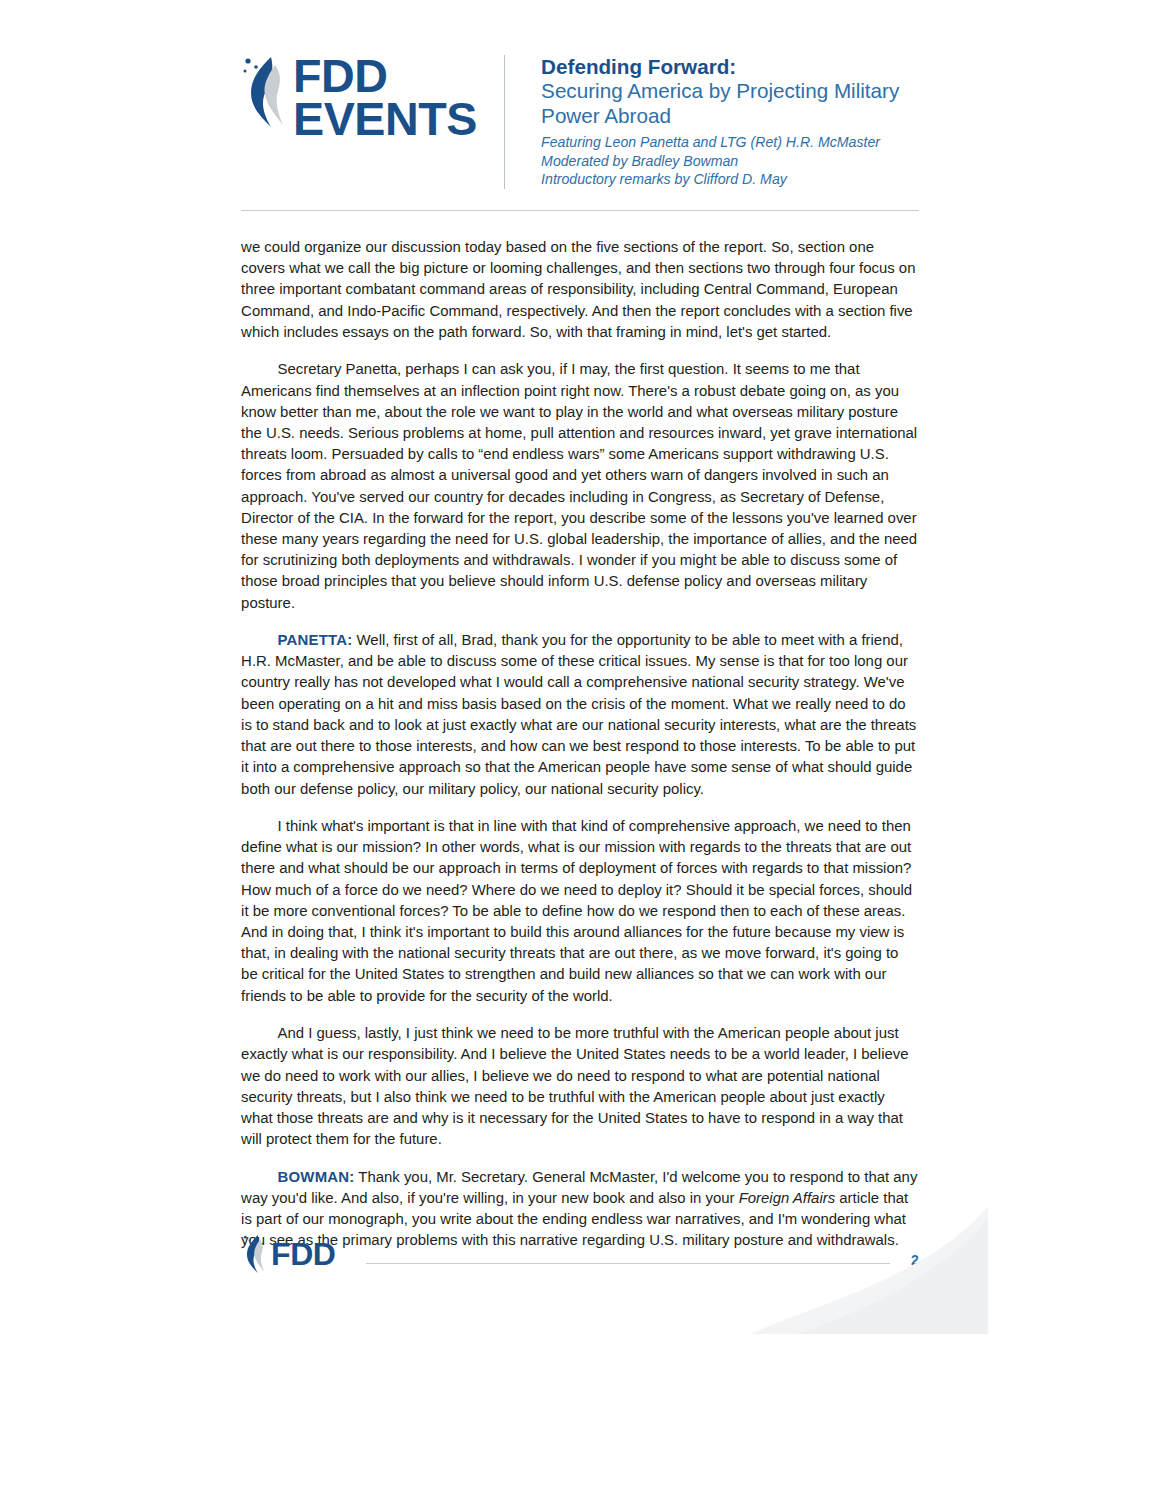FDDEVENTS
Defending Forward:Securing America by Projecting Military Power Abroad
Featuring Leon Panetta and LTG (Ret) H.R. McMaster
Moderated by Bradley Bowman
Introductory remarks by Clifford D. May
we could organize our discussion today based on the five sections of the report. So, section one covers what we call the big picture or looming challenges, and then sections two through four focus on three important combatant command areas of responsibility, including Central Command, European Command, and Indo-Pacific Command, respectively. And then the report concludes with a section five which includes essays on the path forward. So, with that framing in mind, let's get started.
Secretary Panetta, perhaps I can ask you, if I may, the first question. It seems to me that Americans find themselves at an inflection point right now. There's a robust debate going on, as you know better than me, about the role we want to play in the world and what overseas military posture the U.S. needs. Serious problems at home, pull attention and resources inward, yet grave international threats loom. Persuaded by calls to “end endless wars” some Americans support withdrawing U.S. forces from abroad as almost a universal good and yet others warn of dangers involved in such an approach. You've served our country for decades including in Congress, as Secretary of Defense, Director of the CIA. In the forward for the report, you describe some of the lessons you've learned over these many years regarding the need for U.S. global leadership, the importance of allies, and the need for scrutinizing both deployments and withdrawals. I wonder if you might be able to discuss some of those broad principles that you believe should inform U.S. defense policy and overseas military posture.
PANETTA: Well, first of all, Brad, thank you for the opportunity to be able to meet with a friend, H.R. McMaster, and be able to discuss some of these critical issues. My sense is that for too long our country really has not developed what I would call a comprehensive national security strategy. We've been operating on a hit and miss basis based on the crisis of the moment. What we really need to do is to stand back and to look at just exactly what are our national security interests, what are the threats that are out there to those interests, and how can we best respond to those interests. To be able to put it into a comprehensive approach so that the American people have some sense of what should guide both our defense policy, our military policy, our national security policy.
I think what's important is that in line with that kind of comprehensive approach, we need to then define what is our mission? In other words, what is our mission with regards to the threats that are out there and what should be our approach in terms of deployment of forces with regards to that mission? How much of a force do we need? Where do we need to deploy it? Should it be special forces, should it be more conventional forces? To be able to define how do we respond then to each of these areas. And in doing that, I think it's important to build this around alliances for the future because my view is that, in dealing with the national security threats that are out there, as we move forward, it's going to be critical for the United States to strengthen and build new alliances so that we can work with our friends to be able to provide for the security of the world.
And I guess, lastly, I just think we need to be more truthful with the American people about just exactly what is our responsibility. And I believe the United States needs to be a world leader, I believe we do need to work with our allies, I believe we do need to respond to what are potential national security threats, but I also think we need to be truthful with the American people about just exactly what those threats are and why is it necessary for the United States to have to respond in a way that will protect them for the future.
BOWMAN: Thank you, Mr. Secretary. General McMaster, I'd welcome you to respond to that any way you'd like. And also, if you're willing, in your new book and also in your Foreign Affairs article that is part of our monograph, you write about the ending endless war narratives, and I'm wondering what you see as the primary problems with this narrative regarding U.S. military posture and withdrawals.
FDD
2